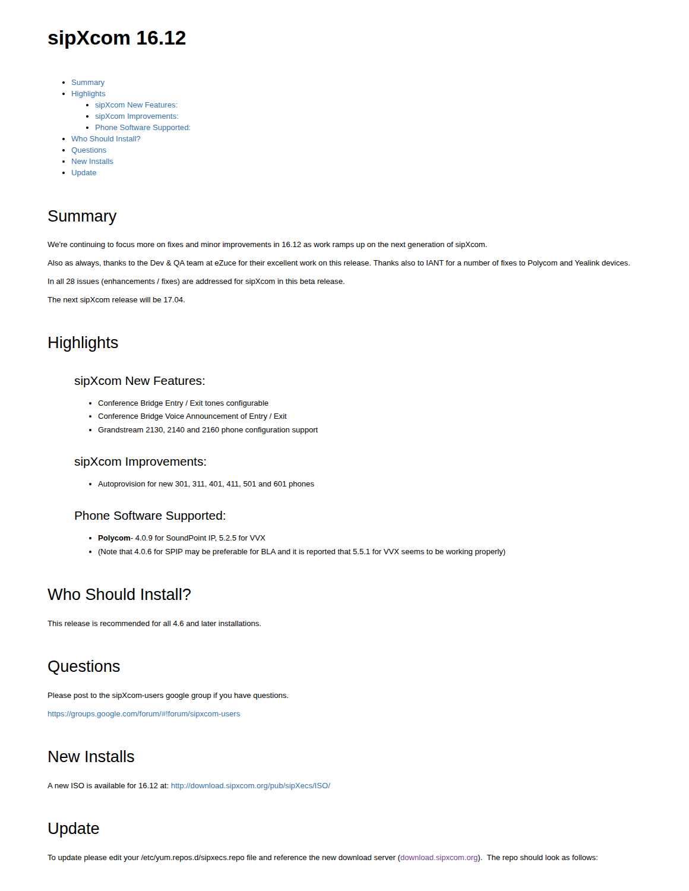sipXcom 16.12
Summary
Highlights
sipXcom New Features:
sipXcom Improvements:
Phone Software Supported:
Who Should Install?
Questions
New Installs
Update
Summary
We're continuing to focus more on fixes and minor improvements in 16.12 as work ramps up on the next generation of sipXcom.
Also as always, thanks to the Dev & QA team at eZuce for their excellent work on this release. Thanks also to IANT for a number of fixes to Polycom and Yealink devices.
In all 28 issues (enhancements / fixes) are addressed for sipXcom in this beta release.
The next sipXcom release will be 17.04.
Highlights
sipXcom New Features:
Conference Bridge Entry / Exit tones configurable
Conference Bridge Voice Announcement of Entry / Exit
Grandstream 2130, 2140 and 2160 phone configuration support
sipXcom Improvements:
Autoprovision for new 301, 311, 401, 411, 501 and 601 phones
Phone Software Supported:
Polycom- 4.0.9 for SoundPoint IP, 5.2.5 for VVX
(Note that 4.0.6 for SPIP may be preferable for BLA and it is reported that 5.5.1 for VVX seems to be working properly)
Who Should Install?
This release is recommended for all 4.6 and later installations.
Questions
Please post to the sipXcom-users google group if you have questions.
https://groups.google.com/forum/#!forum/sipxcom-users
New Installs
A new ISO is available for 16.12 at: http://download.sipxcom.org/pub/sipXecs/ISO/
Update
To update please edit your /etc/yum.repos.d/sipxecs.repo file and reference the new download server (download.sipxcom.org). The repo should look as follows: